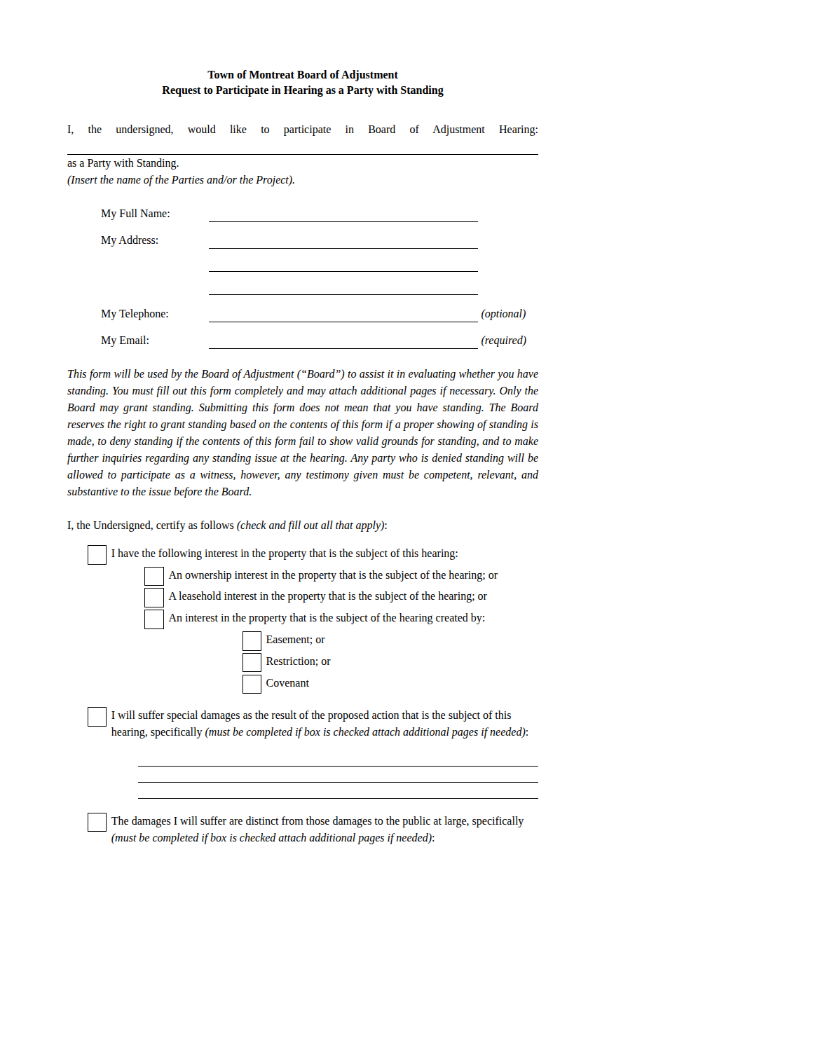Town of Montreat Board of Adjustment
Request to Participate in Hearing as a Party with Standing
I, the undersigned, would like to participate in Board of Adjustment Hearing: as a Party with Standing.
(Insert the name of the Parties and/or the Project).
My Full Name:
My Address:
My Telephone:
(optional)
My Email:
(required)
This form will be used by the Board of Adjustment (“Board”) to assist it in evaluating whether you have standing. You must fill out this form completely and may attach additional pages if necessary. Only the Board may grant standing. Submitting this form does not mean that you have standing. The Board reserves the right to grant standing based on the contents of this form if a proper showing of standing is made, to deny standing if the contents of this form fail to show valid grounds for standing, and to make further inquiries regarding any standing issue at the hearing. Any party who is denied standing will be allowed to participate as a witness, however, any testimony given must be competent, relevant, and substantive to the issue before the Board.
I, the Undersigned, certify as follows (check and fill out all that apply):
I have the following interest in the property that is the subject of this hearing:
An ownership interest in the property that is the subject of the hearing; or
A leasehold interest in the property that is the subject of the hearing; or
An interest in the property that is the subject of the hearing created by:
Easement; or
Restriction; or
Covenant
I will suffer special damages as the result of the proposed action that is the subject of this hearing, specifically (must be completed if box is checked attach additional pages if needed):
The damages I will suffer are distinct from those damages to the public at large, specifically (must be completed if box is checked attach additional pages if needed):